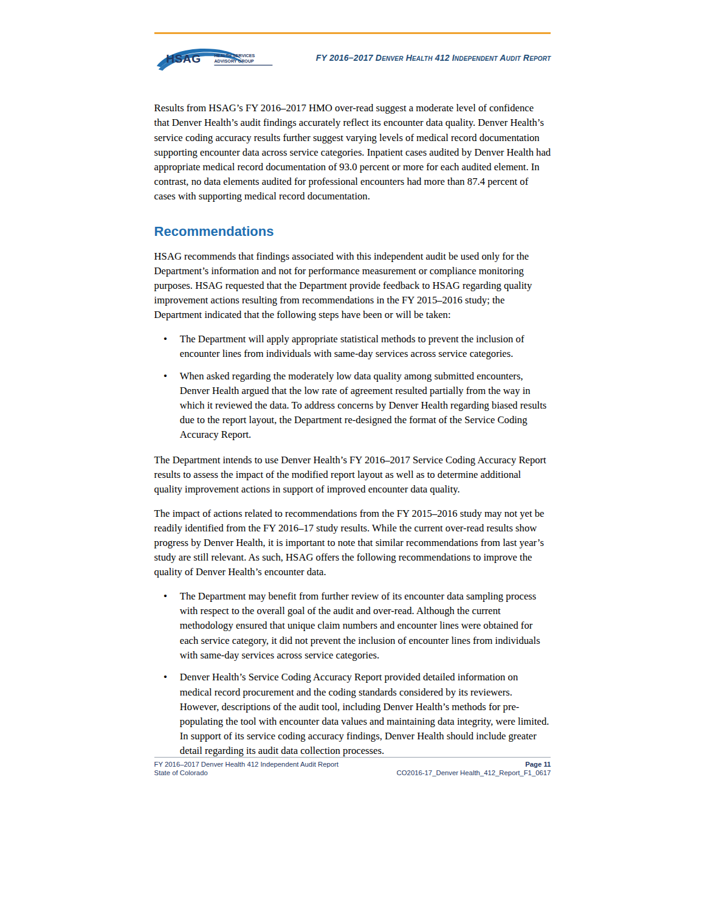HSAG Health Services Advisory Group HSAG HEALTH SERVICES ADVISORY GROUP
FY 2016–2017 Denver Health 412 Independent Audit Report
Results from HSAG’s FY 2016–2017 HMO over-read suggest a moderate level of confidence that Denver Health’s audit findings accurately reflect its encounter data quality. Denver Health’s service coding accuracy results further suggest varying levels of medical record documentation supporting encounter data across service categories. Inpatient cases audited by Denver Health had appropriate medical record documentation of 93.0 percent or more for each audited element. In contrast, no data elements audited for professional encounters had more than 87.4 percent of cases with supporting medical record documentation.
Recommendations
HSAG recommends that findings associated with this independent audit be used only for the Department’s information and not for performance measurement or compliance monitoring purposes. HSAG requested that the Department provide feedback to HSAG regarding quality improvement actions resulting from recommendations in the FY 2015–2016 study; the Department indicated that the following steps have been or will be taken:
The Department will apply appropriate statistical methods to prevent the inclusion of encounter lines from individuals with same-day services across service categories.
When asked regarding the moderately low data quality among submitted encounters, Denver Health argued that the low rate of agreement resulted partially from the way in which it reviewed the data. To address concerns by Denver Health regarding biased results due to the report layout, the Department re-designed the format of the Service Coding Accuracy Report.
The Department intends to use Denver Health’s FY 2016–2017 Service Coding Accuracy Report results to assess the impact of the modified report layout as well as to determine additional quality improvement actions in support of improved encounter data quality.
The impact of actions related to recommendations from the FY 2015–2016 study may not yet be readily identified from the FY 2016–17 study results. While the current over-read results show progress by Denver Health, it is important to note that similar recommendations from last year’s study are still relevant. As such, HSAG offers the following recommendations to improve the quality of Denver Health’s encounter data.
The Department may benefit from further review of its encounter data sampling process with respect to the overall goal of the audit and over-read. Although the current methodology ensured that unique claim numbers and encounter lines were obtained for each service category, it did not prevent the inclusion of encounter lines from individuals with same-day services across service categories.
Denver Health’s Service Coding Accuracy Report provided detailed information on medical record procurement and the coding standards considered by its reviewers. However, descriptions of the audit tool, including Denver Health’s methods for pre-populating the tool with encounter data values and maintaining data integrity, were limited. In support of its service coding accuracy findings, Denver Health should include greater detail regarding its audit data collection processes.
FY 2016–2017 Denver Health 412 Independent Audit Report
State of Colorado
Page 11
CO2016-17_Denver Health_412_Report_F1_0617